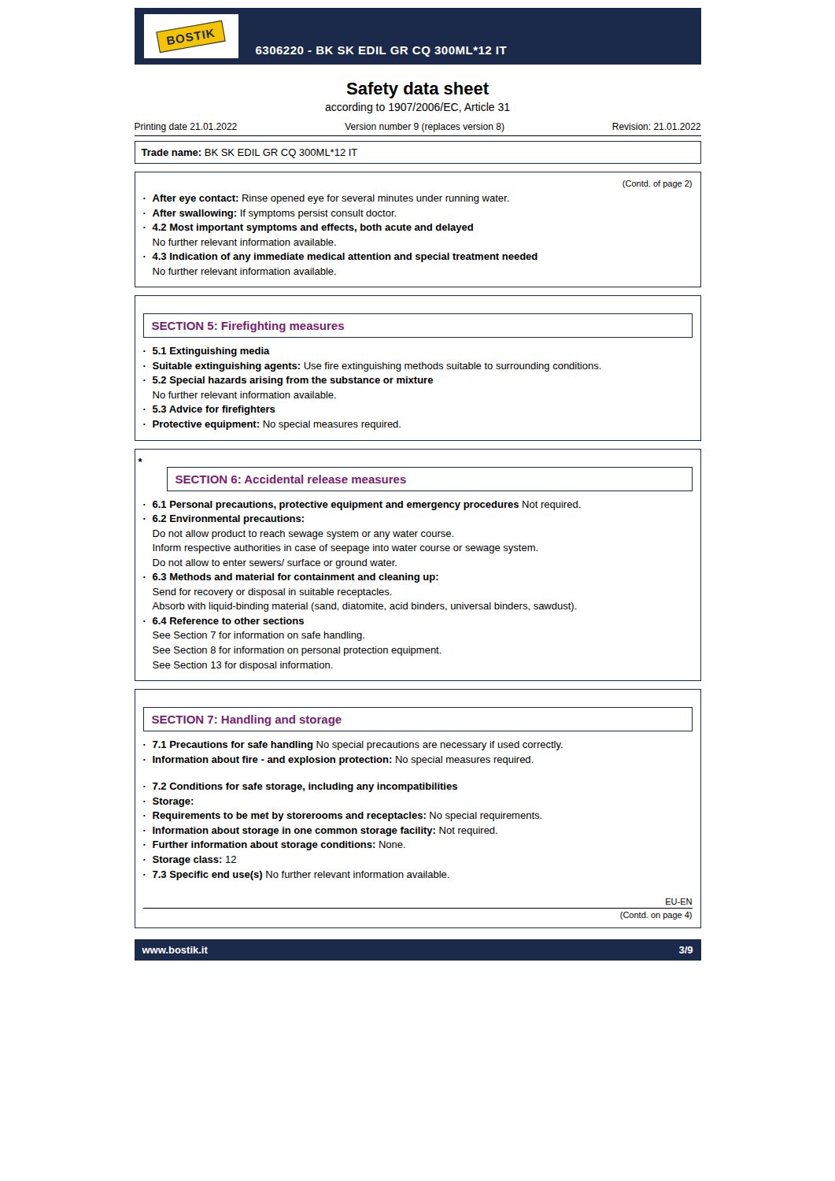BOSTIK
6306220 - BK SK EDIL GR CQ 300ML*12 IT
Safety data sheet
according to 1907/2006/EC, Article 31
Printing date 21.01.2022 Version number 9 (replaces version 8) Revision: 21.01.2022
Trade name: BK SK EDIL GR CQ 300ML*12 IT
(Contd. of page 2)
After eye contact: Rinse opened eye for several minutes under running water.
After swallowing: If symptoms persist consult doctor.
4.2 Most important symptoms and effects, both acute and delayed
No further relevant information available.
4.3 Indication of any immediate medical attention and special treatment needed
No further relevant information available.
SECTION 5: Firefighting measures
5.1 Extinguishing media
Suitable extinguishing agents: Use fire extinguishing methods suitable to surrounding conditions.
5.2 Special hazards arising from the substance or mixture
No further relevant information available.
5.3 Advice for firefighters
Protective equipment: No special measures required.
*
SECTION 6: Accidental release measures
6.1 Personal precautions, protective equipment and emergency procedures Not required.
6.2 Environmental precautions:
Do not allow product to reach sewage system or any water course.
Inform respective authorities in case of seepage into water course or sewage system.
Do not allow to enter sewers/ surface or ground water.
6.3 Methods and material for containment and cleaning up:
Send for recovery or disposal in suitable receptacles.
Absorb with liquid-binding material (sand, diatomite, acid binders, universal binders, sawdust).
6.4 Reference to other sections
See Section 7 for information on safe handling.
See Section 8 for information on personal protection equipment.
See Section 13 for disposal information.
SECTION 7: Handling and storage
7.1 Precautions for safe handling No special precautions are necessary if used correctly.
Information about fire - and explosion protection: No special measures required.
7.2 Conditions for safe storage, including any incompatibilities
Storage:
Requirements to be met by storerooms and receptacles: No special requirements.
Information about storage in one common storage facility: Not required.
Further information about storage conditions: None.
Storage class: 12
7.3 Specific end use(s) No further relevant information available.
EU-EN
(Contd. on page 4)
www.bostik.it 3/9